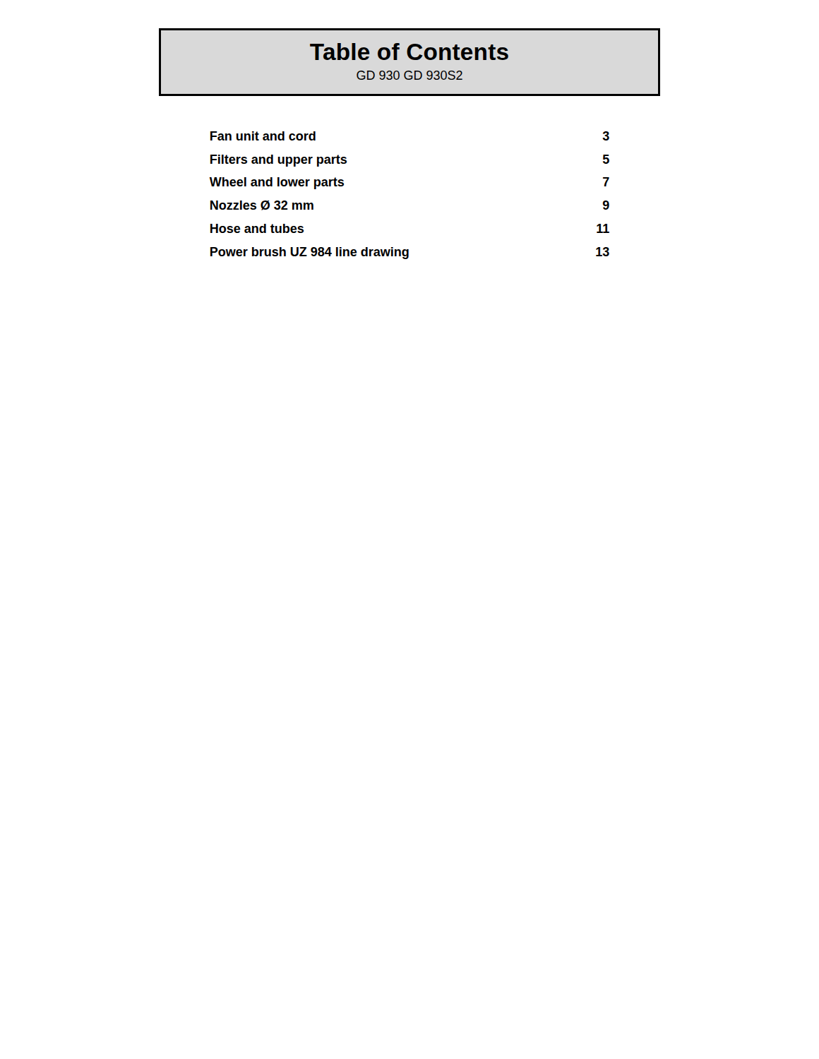Table of Contents
GD 930 GD 930S2
| Fan unit and cord | 3 |
| Filters and upper parts | 5 |
| Wheel and lower parts | 7 |
| Nozzles Ø 32 mm | 9 |
| Hose and tubes | 11 |
| Power brush UZ 984 line drawing | 13 |